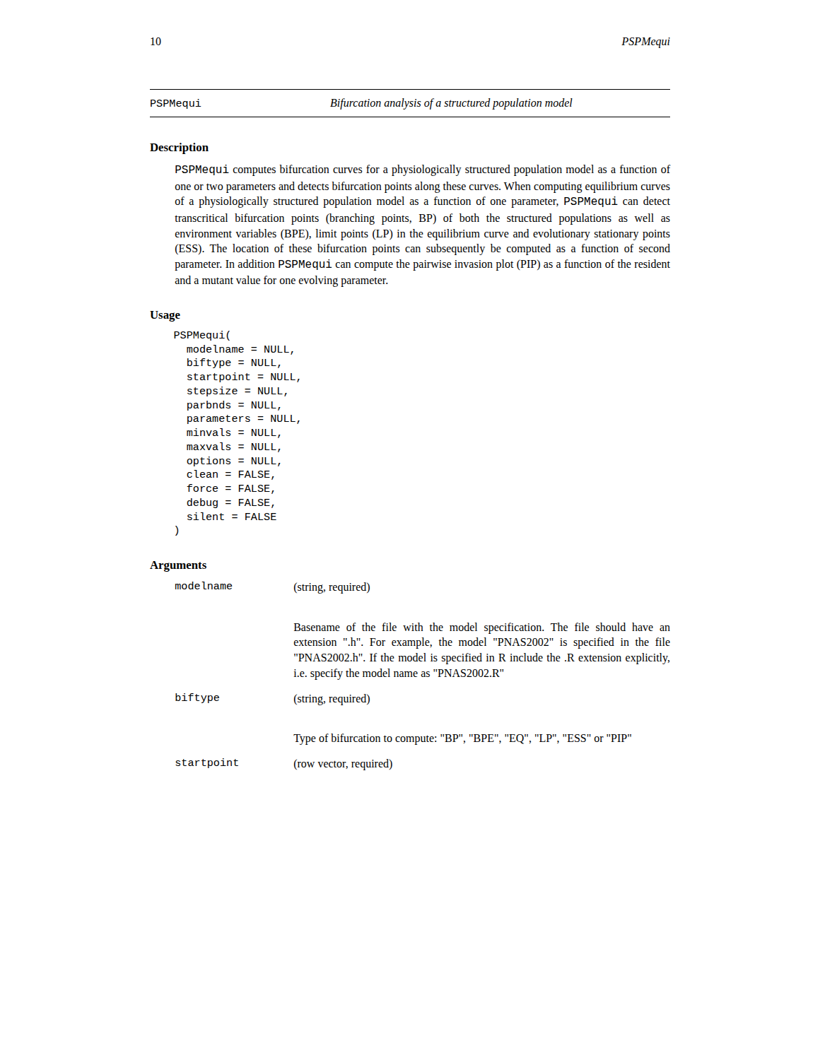10 PSPMequi
PSPMequi Bifurcation analysis of a structured population model
Description
PSPMequi computes bifurcation curves for a physiologically structured population model as a function of one or two parameters and detects bifurcation points along these curves. When computing equilibrium curves of a physiologically structured population model as a function of one parameter, PSPMequi can detect transcritical bifurcation points (branching points, BP) of both the structured populations as well as environment variables (BPE), limit points (LP) in the equilibrium curve and evolutionary stationary points (ESS). The location of these bifurcation points can subsequently be computed as a function of second parameter. In addition PSPMequi can compute the pairwise invasion plot (PIP) as a function of the resident and a mutant value for one evolving parameter.
Usage
PSPMequi(
  modelname = NULL,
  biftype = NULL,
  startpoint = NULL,
  stepsize = NULL,
  parbnds = NULL,
  parameters = NULL,
  minvals = NULL,
  maxvals = NULL,
  options = NULL,
  clean = FALSE,
  force = FALSE,
  debug = FALSE,
  silent = FALSE
)
Arguments
modelname
(string, required)
Basename of the file with the model specification. The file should have an extension ".h". For example, the model "PNAS2002" is specified in the file "PNAS2002.h". If the model is specified in R include the .R extension explicitly, i.e. specify the model name as "PNAS2002.R"
biftype
(string, required)
Type of bifurcation to compute: "BP", "BPE", "EQ", "LP", "ESS" or "PIP"
startpoint
(row vector, required)